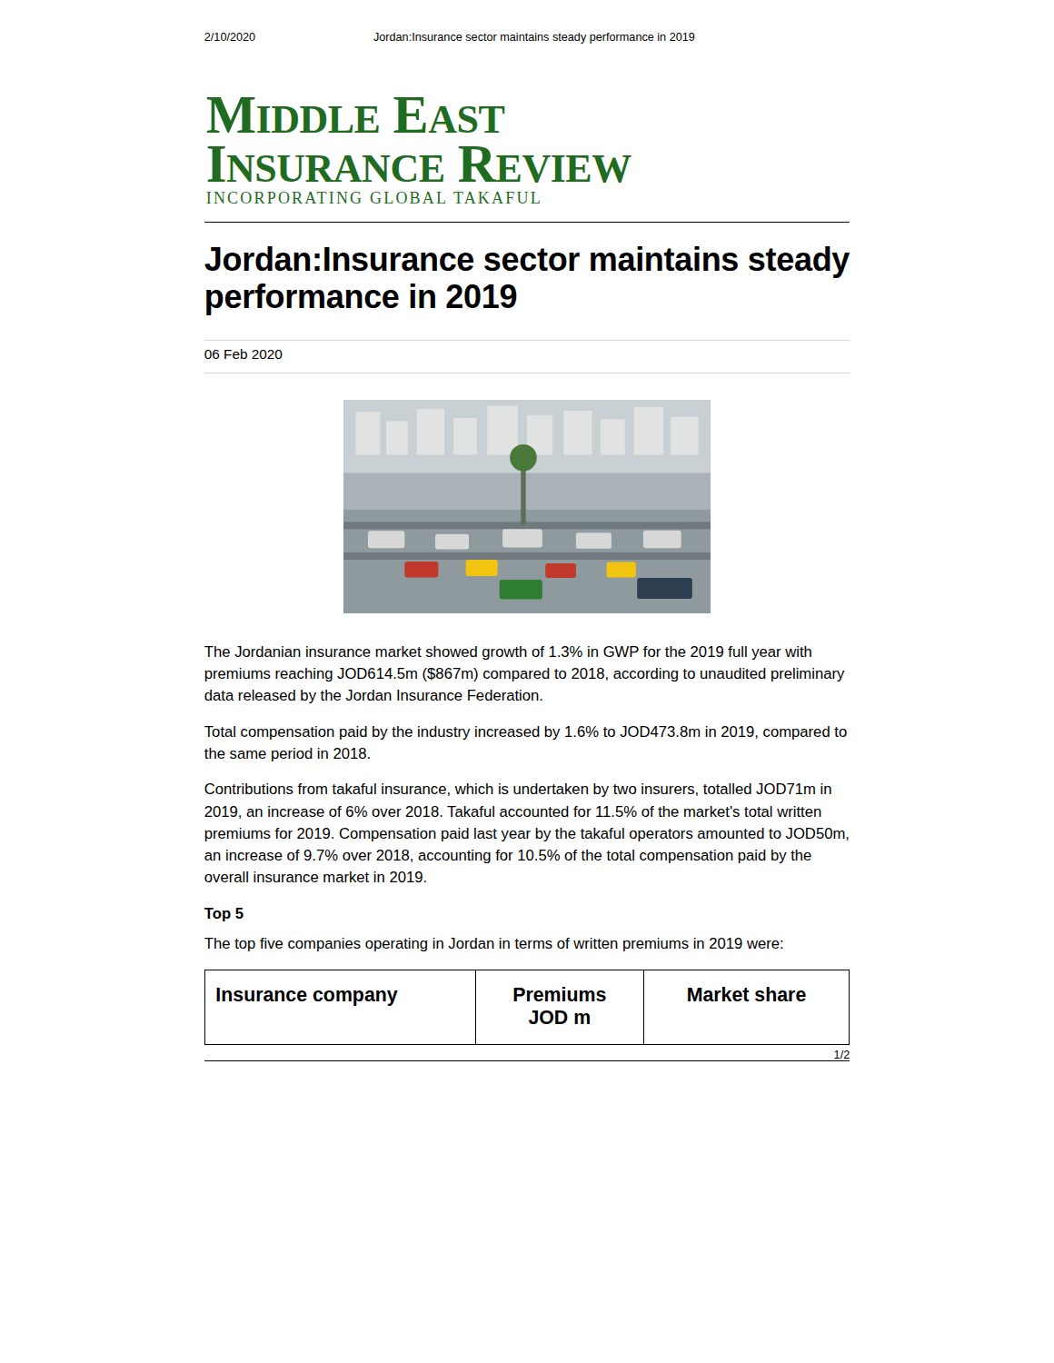2/10/2020 Jordan:Insurance sector maintains steady performance in 2019
MIDDLE EAST
INSURANCE REVIEW
INCORPORATING GLOBAL TAKAFUL
Jordan:Insurance sector maintains steady
performance in 2019
06 Feb 2020
The Jordanian insurance market showed growth of 1.3% in GWP for the 2019 full year with premiums reaching JOD614.5m ($867m) compared to 2018, according to unaudited preliminary data released by the Jordan Insurance Federation.
Total compensation paid by the industry increased by 1.6% to JOD473.8m in 2019, compared to the same period in 2018.
Contributions from takaful insurance, which is undertaken by two insurers, totalled JOD71m in 2019, an increase of 6% over 2018. Takaful accounted for 11.5% of the market's total written premiums for 2019. Compensation paid last year by the takaful operators amounted to JOD50m, an increase of 9.7% over 2018, accounting for 10.5% of the total compensation paid by the overall insurance market in 2019.
Top 5
The top five companies operating in Jordan in terms of written premiums in 2019 were:
| Insurance company | Premiums JOD m | Market share |
| --- | --- | --- |
1/2